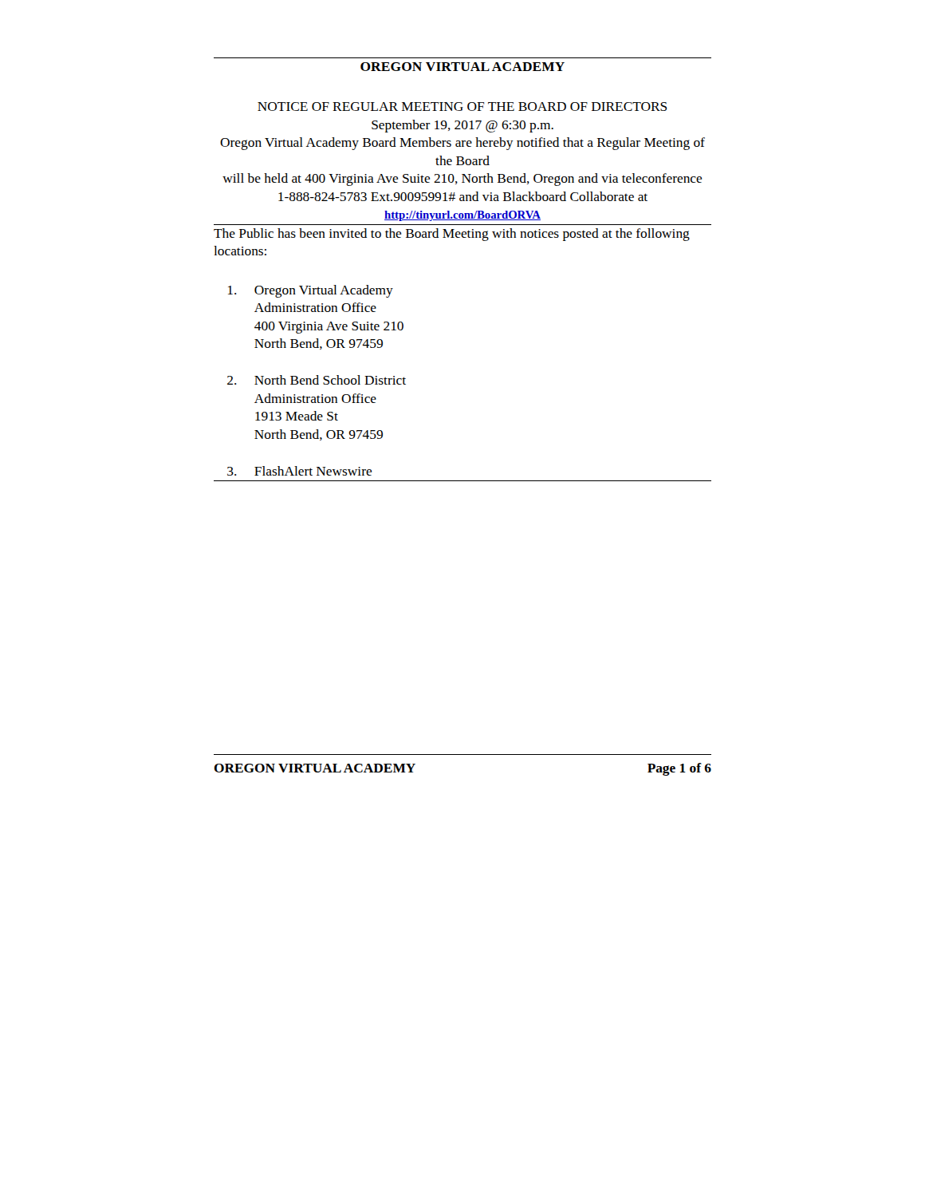OREGON VIRTUAL ACADEMY
NOTICE OF REGULAR MEETING OF THE BOARD OF DIRECTORS
September 19, 2017 @ 6:30 p.m.
Oregon Virtual Academy Board Members are hereby notified that a Regular Meeting of the Board
will be held at 400 Virginia Ave Suite 210, North Bend, Oregon and via teleconference
1-888-824-5783 Ext.90095991# and via Blackboard Collaborate at
http://tinyurl.com/BoardORVA
The Public has been invited to the Board Meeting with notices posted at the following locations:
Oregon Virtual Academy Administration Office 400 Virginia Ave Suite 210 North Bend, OR 97459
North Bend School District Administration Office 1913 Meade St North Bend, OR 97459
FlashAlert Newswire
OREGON VIRTUAL ACADEMY Page 1 of 6